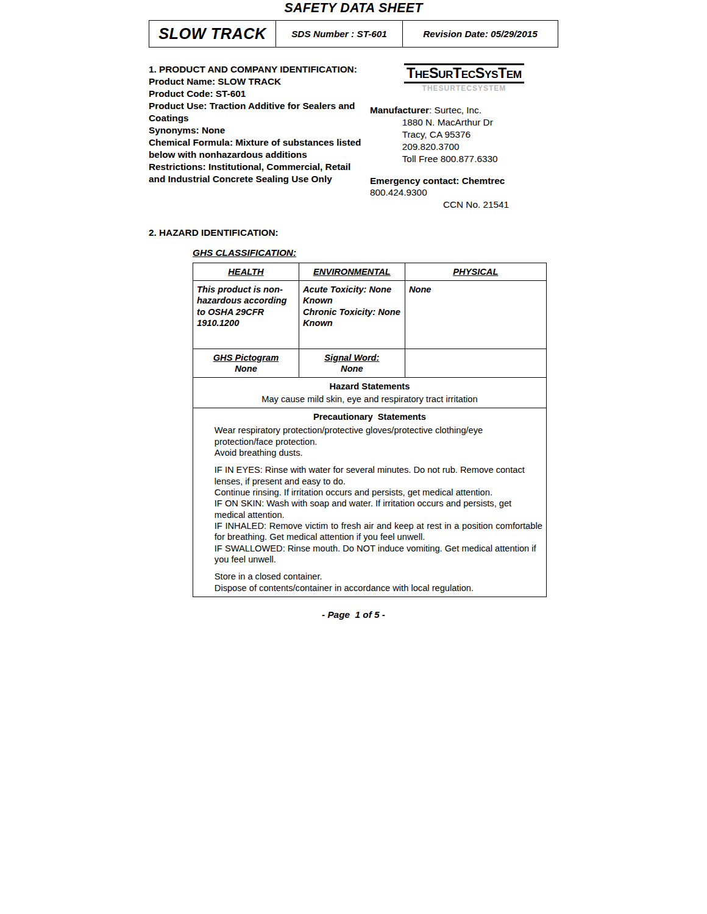SAFETY DATA SHEET
| SLOW TRACK | SDS Number : ST-601 | Revision Date: 05/29/2015 |
1. PRODUCT AND COMPANY IDENTIFICATION:
Product Name: SLOW TRACK
Product Code: ST-601
Product Use: Traction Additive for Sealers and Coatings
Synonyms: None
Chemical Formula: Mixture of substances listed below with nonhazardous additions
Restrictions: Institutional, Commercial, Retail and Industrial Concrete Sealing Use Only
THESURTECSYSTEM THESURTECSYSTEM
Manufacturer: Surtec, Inc.
1880 N. MacArthur Dr
Tracy, CA 95376
209.820.3700
Toll Free 800.877.6330
Emergency contact: Chemtrec 800.424.9300
CCN No. 21541
2. HAZARD IDENTIFICATION:
GHS CLASSIFICATION:
| HEALTH | ENVIRONMENTAL | PHYSICAL |
| --- | --- | --- |
| This product is non-hazardous according to OSHA 29CFR 1910.1200 | Acute Toxicity: None Known Chronic Toxicity: None Known | None |
| GHS Pictogram None | Signal Word: None | |
| Hazard Statements May cause mild skin, eye and respiratory tract irritation |
| Precautionary Statements Wear respiratory protection/protective gloves/protective clothing/eye protection/face protection. Avoid breathing dusts. IF IN EYES: Rinse with water for several minutes. Do not rub. Remove contact lenses, if present and easy to do. Continue rinsing. If irritation occurs and persists, get medical attention. IF ON SKIN: Wash with soap and water. If irritation occurs and persists, get medical attention. IF INHALED: Remove victim to fresh air and keep at rest in a position comfortable for breathing. Get medical attention if you feel unwell. IF SWALLOWED: Rinse mouth. Do NOT induce vomiting. Get medical attention if you feel unwell. Store in a closed container. Dispose of contents/container in accordance with local regulation. |
- Page 1 of 5 -